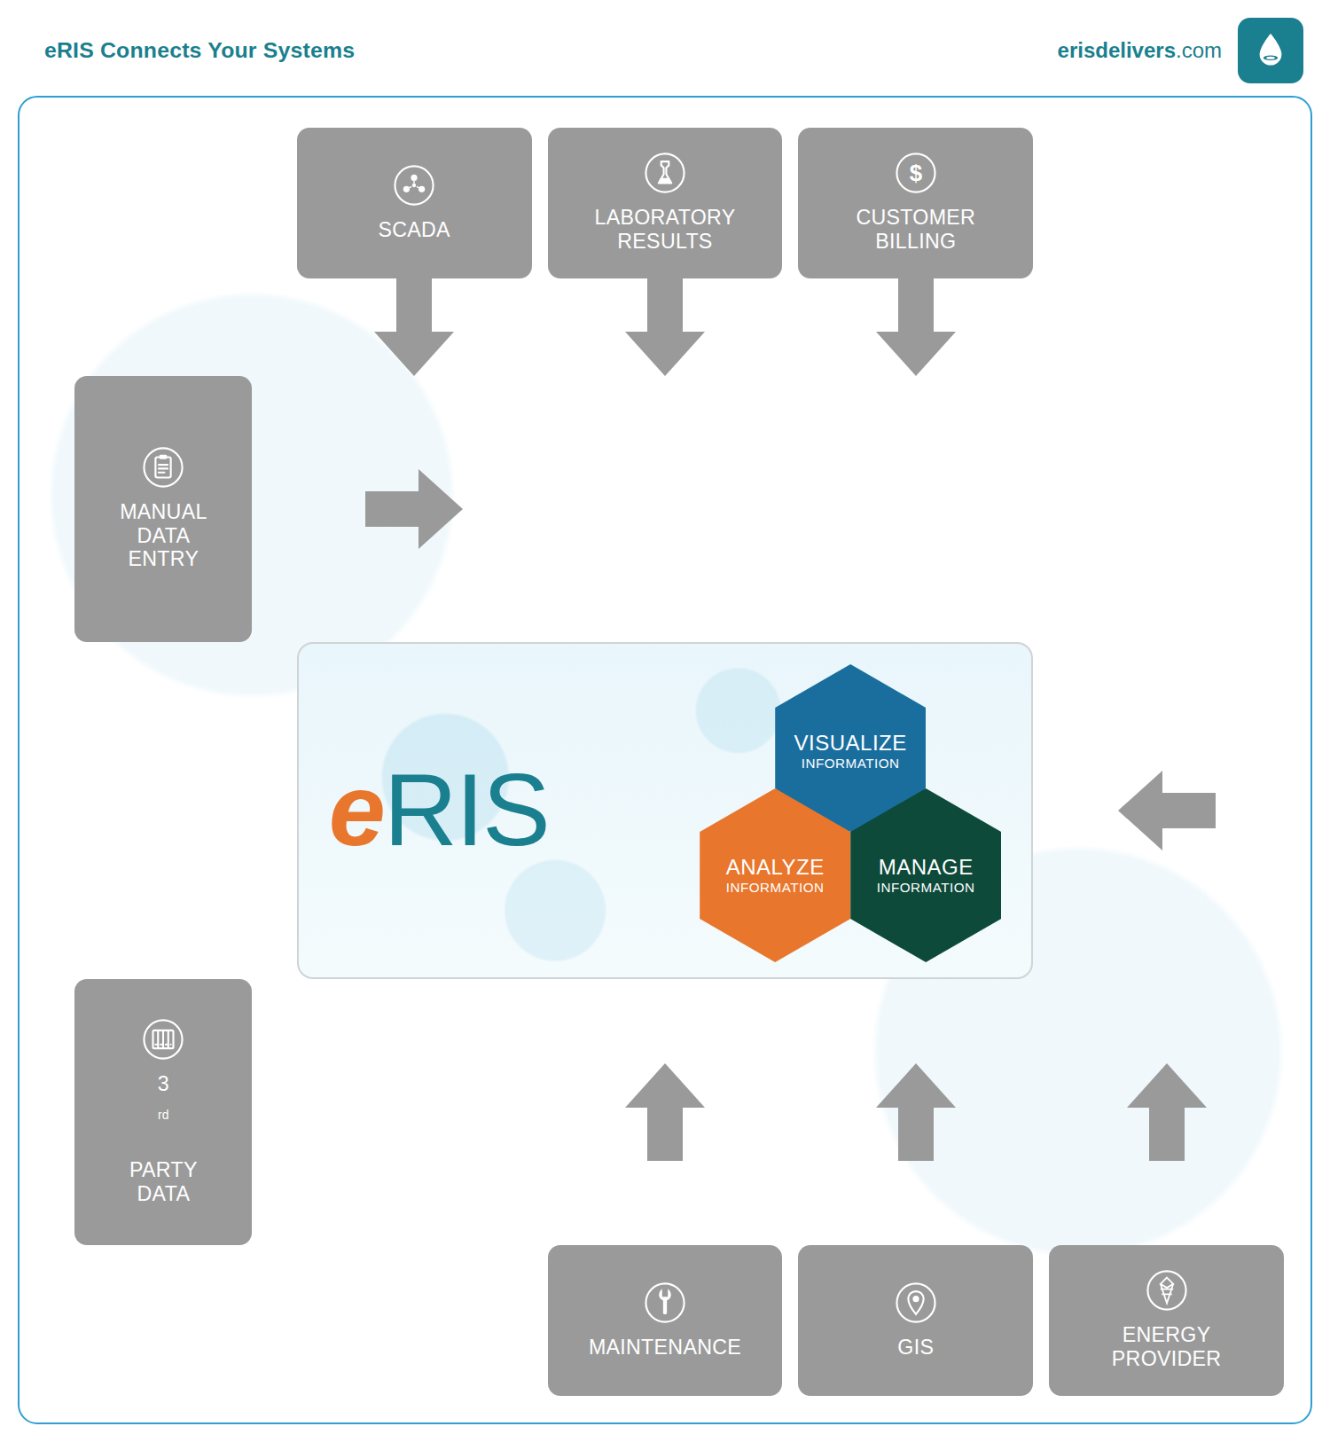eRIS Connects Your Systems
erisdelivers.com
SCADA
LABORATORY
RESULTS
$ CUSTOMER
BILLING
MANUAL
DATA
ENTRY
eRIS
VISUALIZE INFORMATION
ANALYZE INFORMATION
MANAGE INFORMATION
3rd
PARTY
DATA
MAINTENANCE
GIS
ENERGY
PROVIDER